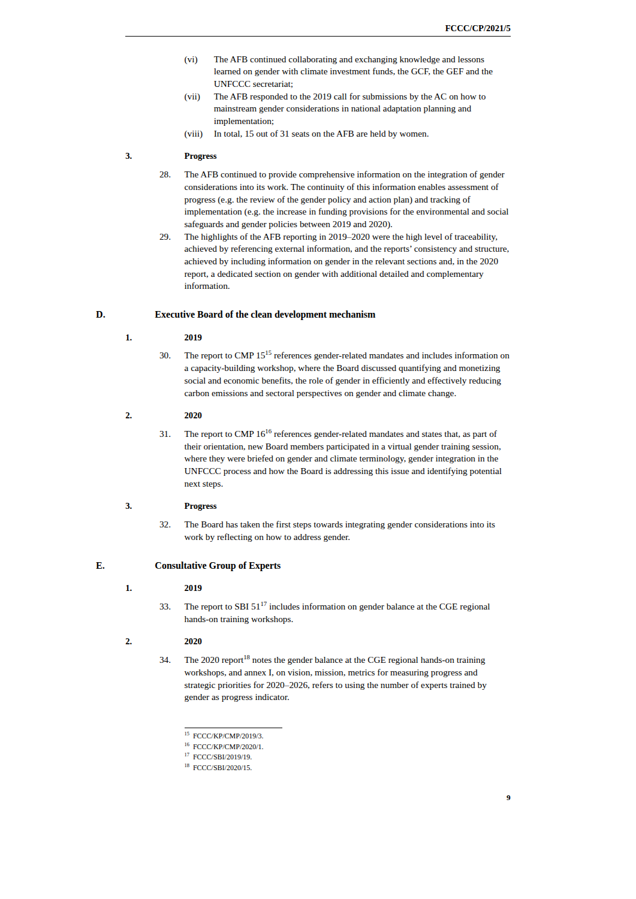FCCC/CP/2021/5
(vi) The AFB continued collaborating and exchanging knowledge and lessons learned on gender with climate investment funds, the GCF, the GEF and the UNFCCC secretariat;
(vii) The AFB responded to the 2019 call for submissions by the AC on how to mainstream gender considerations in national adaptation planning and implementation;
(viii) In total, 15 out of 31 seats on the AFB are held by women.
3. Progress
28. The AFB continued to provide comprehensive information on the integration of gender considerations into its work. The continuity of this information enables assessment of progress (e.g. the review of the gender policy and action plan) and tracking of implementation (e.g. the increase in funding provisions for the environmental and social safeguards and gender policies between 2019 and 2020).
29. The highlights of the AFB reporting in 2019–2020 were the high level of traceability, achieved by referencing external information, and the reports’ consistency and structure, achieved by including information on gender in the relevant sections and, in the 2020 report, a dedicated section on gender with additional detailed and complementary information.
D. Executive Board of the clean development mechanism
1. 2019
30. The report to CMP 1515 references gender-related mandates and includes information on a capacity-building workshop, where the Board discussed quantifying and monetizing social and economic benefits, the role of gender in efficiently and effectively reducing carbon emissions and sectoral perspectives on gender and climate change.
2. 2020
31. The report to CMP 1616 references gender-related mandates and states that, as part of their orientation, new Board members participated in a virtual gender training session, where they were briefed on gender and climate terminology, gender integration in the UNFCCC process and how the Board is addressing this issue and identifying potential next steps.
3. Progress
32. The Board has taken the first steps towards integrating gender considerations into its work by reflecting on how to address gender.
E. Consultative Group of Experts
1. 2019
33. The report to SBI 5117 includes information on gender balance at the CGE regional hands-on training workshops.
2. 2020
34. The 2020 report18 notes the gender balance at the CGE regional hands-on training workshops, and annex I, on vision, mission, metrics for measuring progress and strategic priorities for 2020–2026, refers to using the number of experts trained by gender as progress indicator.
15 FCCC/KP/CMP/2019/3.
16 FCCC/KP/CMP/2020/1.
17 FCCC/SBI/2019/19.
18 FCCC/SBI/2020/15.
9